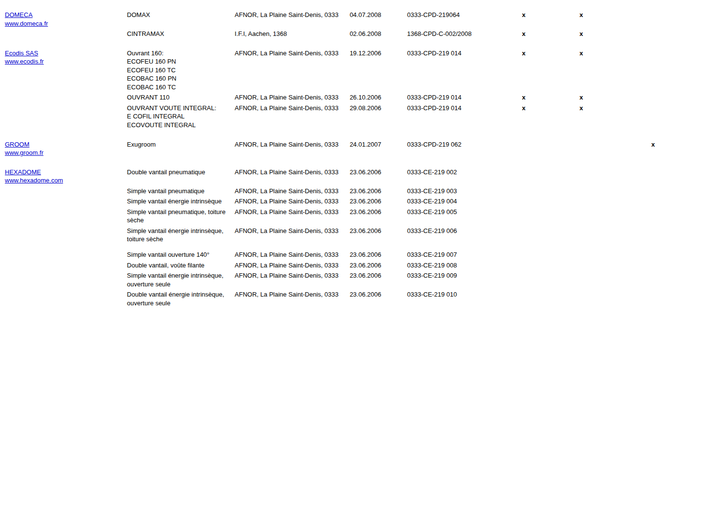| DOMECA www.domeca.fr | DOMAX | AFNOR, La Plaine Saint-Denis, 0333 | 04.07.2008 | 0333-CPD-219064 | x | x | |
| | CINTRAMAX | I.F.I, Aachen, 1368 | 02.06.2008 | 1368-CPD-C-002/2008 | x | x | |
| Ecodis SAS www.ecodis.fr | Ouvrant 160: ECOFEU 160 PN ECOFEU 160 TC ECOBAC 160 PN ECOBAC 160 TC | AFNOR, La Plaine Saint-Denis, 0333 | 19.12.2006 | 0333-CPD-219 014 | x | x | |
| | OUVRANT 110 | AFNOR, La Plaine Saint-Denis, 0333 | 26.10.2006 | 0333-CPD-219 014 | x | x | |
| | OUVRANT VOUTE INTEGRAL: E COFIL INTEGRAL ECOVOUTE INTEGRAL | AFNOR, La Plaine Saint-Denis, 0333 | 29.08.2006 | 0333-CPD-219 014 | x | x | |
| GROOM www.groom.fr | Exugroom | AFNOR, La Plaine Saint-Denis, 0333 | 24.01.2007 | 0333-CPD-219 062 | | | x |
| HEXADOME www.hexadome.com | Double vantail pneumatique | AFNOR, La Plaine Saint-Denis, 0333 | 23.06.2006 | 0333-CE-219 002 | | | |
| | Simple vantail pneumatique | AFNOR, La Plaine Saint-Denis, 0333 | 23.06.2006 | 0333-CE-219 003 | | | |
| | Simple vantail énergie intrinsèque | AFNOR, La Plaine Saint-Denis, 0333 | 23.06.2006 | 0333-CE-219 004 | | | |
| | Simple vantail pneumatique, toiture sèche | AFNOR, La Plaine Saint-Denis, 0333 | 23.06.2006 | 0333-CE-219 005 | | | |
| | Simple vantail énergie intrinsèque, toiture sèche | AFNOR, La Plaine Saint-Denis, 0333 | 23.06.2006 | 0333-CE-219 006 | | | |
| | Simple vantail ouverture 140° | AFNOR, La Plaine Saint-Denis, 0333 | 23.06.2006 | 0333-CE-219 007 | | | |
| | Double vantail, voûte filante | AFNOR, La Plaine Saint-Denis, 0333 | 23.06.2006 | 0333-CE-219 008 | | | |
| | Simple vantail énergie intrinsèque, ouverture seule | AFNOR, La Plaine Saint-Denis, 0333 | 23.06.2006 | 0333-CE-219 009 | | | |
| | Double vantail énergie intrinsèque, ouverture seule | AFNOR, La Plaine Saint-Denis, 0333 | 23.06.2006 | 0333-CE-219 010 | | | |